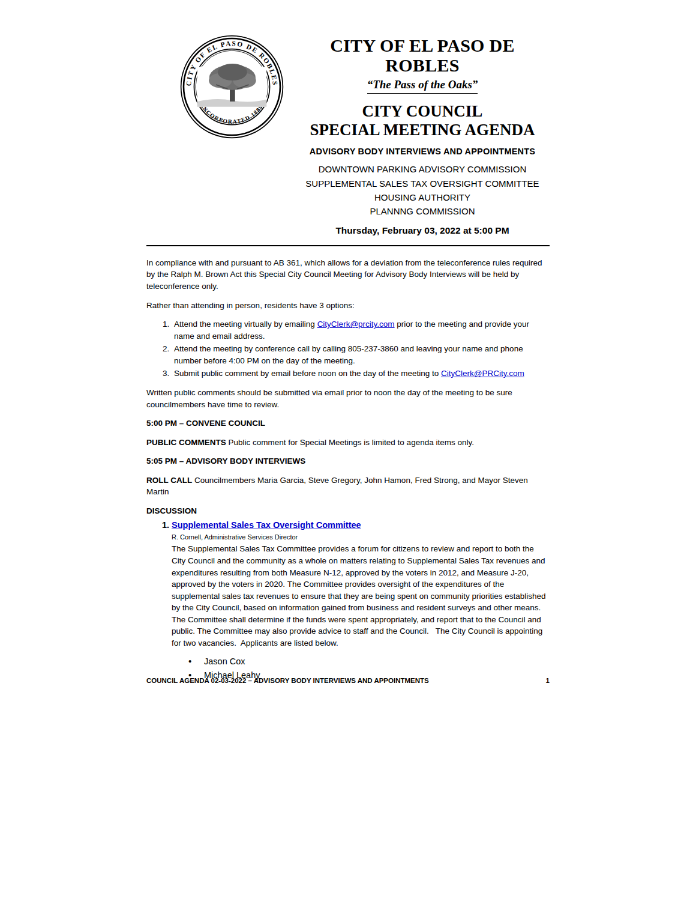CITY OF EL PASO DE ROBLES INCORPORATED 1889
CITY OF EL PASO DE ROBLES
“The Pass of the Oaks”
CITY COUNCILSPECIAL MEETING AGENDA
ADVISORY BODY INTERVIEWS AND APPOINTMENTS
DOWNTOWN PARKING ADVISORY COMMISSION
SUPPLEMENTAL SALES TAX OVERSIGHT COMMITTEE
HOUSING AUTHORITY
PLANNNG COMMISSION
Thursday, February 03, 2022 at 5:00 PM
In compliance with and pursuant to AB 361, which allows for a deviation from the teleconference rules required by the Ralph M. Brown Act this Special City Council Meeting for Advisory Body Interviews will be held by teleconference only.
Rather than attending in person, residents have 3 options:
Attend the meeting virtually by emailing CityClerk@prcity.com prior to the meeting and provide your name and email address.
Attend the meeting by conference call by calling 805-237-3860 and leaving your name and phone number before 4:00 PM on the day of the meeting.
Submit public comment by email before noon on the day of the meeting to CityClerk@PRCity.com
Written public comments should be submitted via email prior to noon the day of the meeting to be sure councilmembers have time to review.
5:00 PM – CONVENE COUNCIL
PUBLIC COMMENTS Public comment for Special Meetings is limited to agenda items only.
5:05 PM – ADVISORY BODY INTERVIEWS
ROLL CALL Councilmembers Maria Garcia, Steve Gregory, John Hamon, Fred Strong, and Mayor Steven Martin
DISCUSSION
Supplemental Sales Tax Oversight Committee
R. Cornell, Administrative Services Director
The Supplemental Sales Tax Committee provides a forum for citizens to review and report to both the City Council and the community as a whole on matters relating to Supplemental Sales Tax revenues and expenditures resulting from both Measure N-12, approved by the voters in 2012, and Measure J-20, approved by the voters in 2020. The Committee provides oversight of the expenditures of the supplemental sales tax revenues to ensure that they are being spent on community priorities established by the City Council, based on information gained from business and resident surveys and other means. The Committee shall determine if the funds were spent appropriately, and report that to the Council and public. The Committee may also provide advice to staff and the Council. The City Council is appointing for two vacancies. Applicants are listed below.
Jason Cox
Michael Leahy
COUNCIL AGENDA 02-03-2022 – ADVISORY BODY INTERVIEWS AND APPOINTMENTS 1